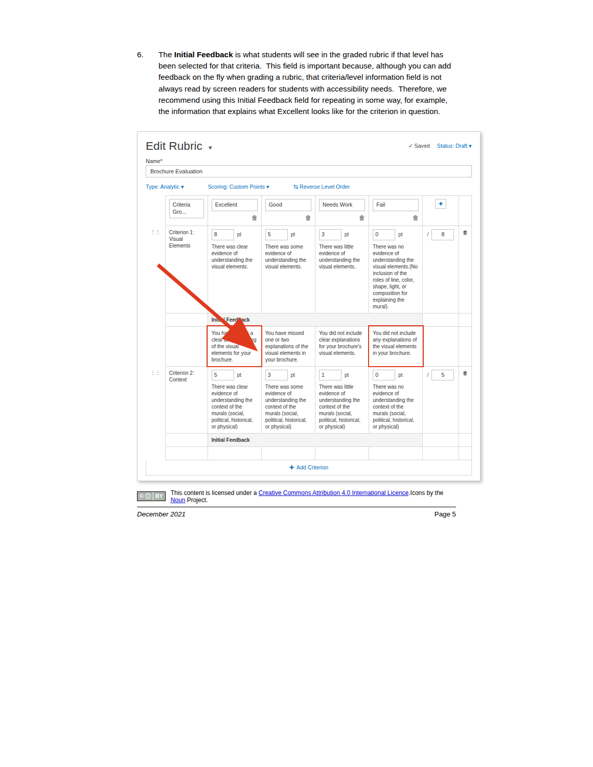6.
The Initial Feedback is what students will see in the graded rubric if that level has been selected for that criteria. This field is important because, although you can add feedback on the fly when grading a rubric, that criteria/level information field is not always read by screen readers for students with accessibility needs. Therefore, we recommend using this Initial Feedback field for repeating in some way, for example, the information that explains what Excellent looks like for the criterion in question.
Edit Rubric ▾
✓ Saved Status: Draft ▾
Name*
Brochure Evaluation
Type: Analytic ▾ Scoring: Custom Points ▾ ⇆ Reverse Level Order
| | Criteria Gro... | Excellent 🗑 | Good 🗑 | Needs Work 🗑 | Fail 🗑 | ✚ | |
| ⋮⋮ | Criterion 1: Visual Elements | 8 pt There was clear evidence of understanding the visual elements. | 5 pt There was some evidence of understanding the visual elements. | 3 pt There was little evidence of understanding the visual elements. | 0 pt There was no evidence of understanding the visual elements.(No inclusion of the roles of line, color, shape, light, or composition for explaining the mural). | / 8 | 🗑 |
| | | Initial Feedback | | |
| | | You have shown a clear understanding of the visual elements for your brochure. | You have missed one or two explanations of the visual elements in your brochure. | You did not include clear explanations for your brochure's visual elements. | You did not include any explanations of the visual elements in your brochure. | | |
| ⋮⋮ | Criterion 2: Context | 5 pt There was clear evidence of understanding the context of the murals (social, political, historical, or physical) | 3 pt There was some evidence of understanding the context of the murals (social, political, historical, or physical) | 1 pt There was little evidence of understanding the context of the murals (social, political, historical, or physical) | 0 pt There was no evidence of understanding the context of the murals (social, political, historical, or physical) | / 5 | 🗑 |
| | | Initial Feedback | | |
✚ Add Criterion
© ⓘBY This content is licensed under a Creative Commons Attribution 4.0 International Licence.Icons by the Noun Project.
December 2021 Page 5